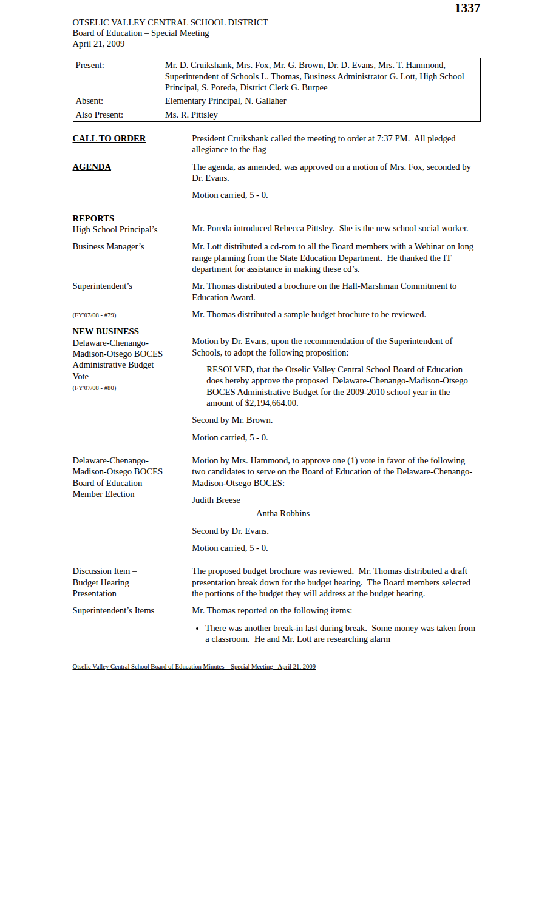1337
OTSELIC VALLEY CENTRAL SCHOOL DISTRICT
Board of Education – Special Meeting
April 21, 2009
| Present: | Mr. D. Cruikshank, Mrs. Fox, Mr. G. Brown, Dr. D. Evans, Mrs. T. Hammond, Superintendent of Schools L. Thomas, Business Administrator G. Lott, High School Principal, S. Poreda, District Clerk G. Burpee |
| Absent: | Elementary Principal, N. Gallaher |
| Also Present: | Ms. R. Pittsley |
| CALL TO ORDER | President Cruikshank called the meeting to order at 7:37 PM. All pledged allegiance to the flag |
| AGENDA | The agenda, as amended, was approved on a motion of Mrs. Fox, seconded by Dr. Evans. Motion carried, 5 - 0. |
| REPORTS High School Principal’s | Mr. Poreda introduced Rebecca Pittsley. She is the new school social worker. |
| Business Manager’s | Mr. Lott distributed a cd-rom to all the Board members with a Webinar on long range planning from the State Education Department. He thanked the IT department for assistance in making these cd’s. |
| Superintendent’s | Mr. Thomas distributed a brochure on the Hall-Marshman Commitment to Education Award. |
| (FY'07/08 - #79) | Mr. Thomas distributed a sample budget brochure to be reviewed. |
| NEW BUSINESS Delaware-Chenango- Madison-Otsego BOCES Administrative Budget Vote (FY'07/08 - #80) | Motion by Dr. Evans, upon the recommendation of the Superintendent of Schools, to adopt the following proposition: RESOLVED, that the Otselic Valley Central School Board of Education does hereby approve the proposed Delaware-Chenango-Madison-Otsego BOCES Administrative Budget for the 2009-2010 school year in the amount of $2,194,664.00. Second by Mr. Brown. Motion carried, 5 - 0. |
| Delaware-Chenango- Madison-Otsego BOCES Board of Education Member Election | Motion by Mrs. Hammond, to approve one (1) vote in favor of the following two candidates to serve on the Board of Education of the Delaware-Chenango-Madison-Otsego BOCES: Judith Breese Antha Robbins Second by Dr. Evans. Motion carried, 5 - 0. |
| Discussion Item – Budget Hearing Presentation | The proposed budget brochure was reviewed. Mr. Thomas distributed a draft presentation break down for the budget hearing. The Board members selected the portions of the budget they will address at the budget hearing. |
| Superintendent’s Items | Mr. Thomas reported on the following items: There was another break-in last during break. Some money was taken from a classroom. He and Mr. Lott are researching alarm |
Otselic Valley Central School Board of Education Minutes – Special Meeting –April 21, 2009